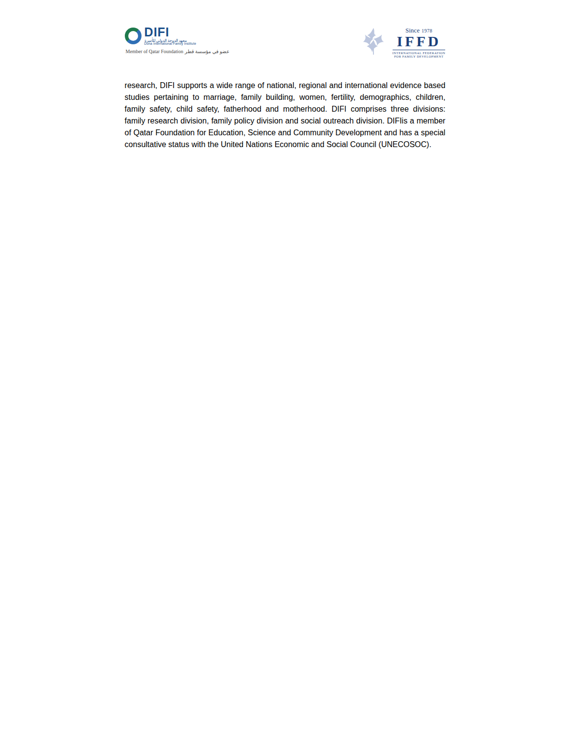DIFI
معهد الدوحة الدولي للأسرة
Doha International Family Institute
Member of Qatar Foundation عضو في مؤسسة قطر
Since 1978
IFFD
INTERNATIONAL FEDERATION
FOR FAMILY DEVELOPMENT
research, DIFI supports a wide range of national, regional and international evidence based studies pertaining to marriage, family building, women, fertility, demographics, children, family safety, child safety, fatherhood and motherhood. DIFI comprises three divisions: family research division, family policy division and social outreach division. DIFIis a member of Qatar Foundation for Education, Science and Community Development and has a special consultative status with the United Nations Economic and Social Council (UNECOSOC).